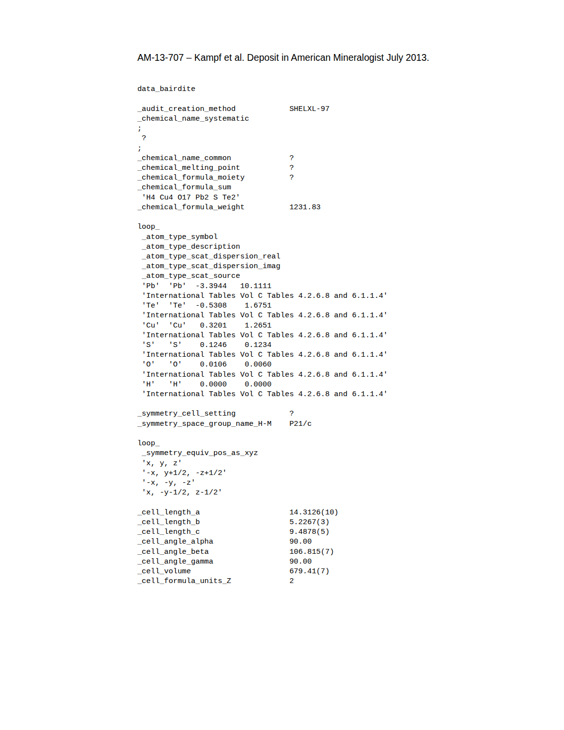AM-13-707 – Kampf et al. Deposit in American Mineralogist July 2013.
data_bairdite

_audit_creation_method            SHELXL-97
_chemical_name_systematic
;
 ?
;
_chemical_name_common             ?
_chemical_melting_point           ?
_chemical_formula_moiety          ?
_chemical_formula_sum
 'H4 Cu4 O17 Pb2 S Te2'
_chemical_formula_weight          1231.83

loop_
 _atom_type_symbol
 _atom_type_description
 _atom_type_scat_dispersion_real
 _atom_type_scat_dispersion_imag
 _atom_type_scat_source
 'Pb'  'Pb'  -3.3944   10.1111
 'International Tables Vol C Tables 4.2.6.8 and 6.1.1.4'
 'Te'  'Te'  -0.5308    1.6751
 'International Tables Vol C Tables 4.2.6.8 and 6.1.1.4'
 'Cu'  'Cu'   0.3201    1.2651
 'International Tables Vol C Tables 4.2.6.8 and 6.1.1.4'
 'S'   'S'    0.1246    0.1234
 'International Tables Vol C Tables 4.2.6.8 and 6.1.1.4'
 'O'   'O'    0.0106    0.0060
 'International Tables Vol C Tables 4.2.6.8 and 6.1.1.4'
 'H'   'H'    0.0000    0.0000
 'International Tables Vol C Tables 4.2.6.8 and 6.1.1.4'

_symmetry_cell_setting            ?
_symmetry_space_group_name_H-M    P21/c

loop_
 _symmetry_equiv_pos_as_xyz
 'x, y, z'
 '-x, y+1/2, -z+1/2'
 '-x, -y, -z'
 'x, -y-1/2, z-1/2'

_cell_length_a                    14.3126(10)
_cell_length_b                    5.2267(3)
_cell_length_c                    9.4878(5)
_cell_angle_alpha                 90.00
_cell_angle_beta                  106.815(7)
_cell_angle_gamma                 90.00
_cell_volume                      679.41(7)
_cell_formula_units_Z             2